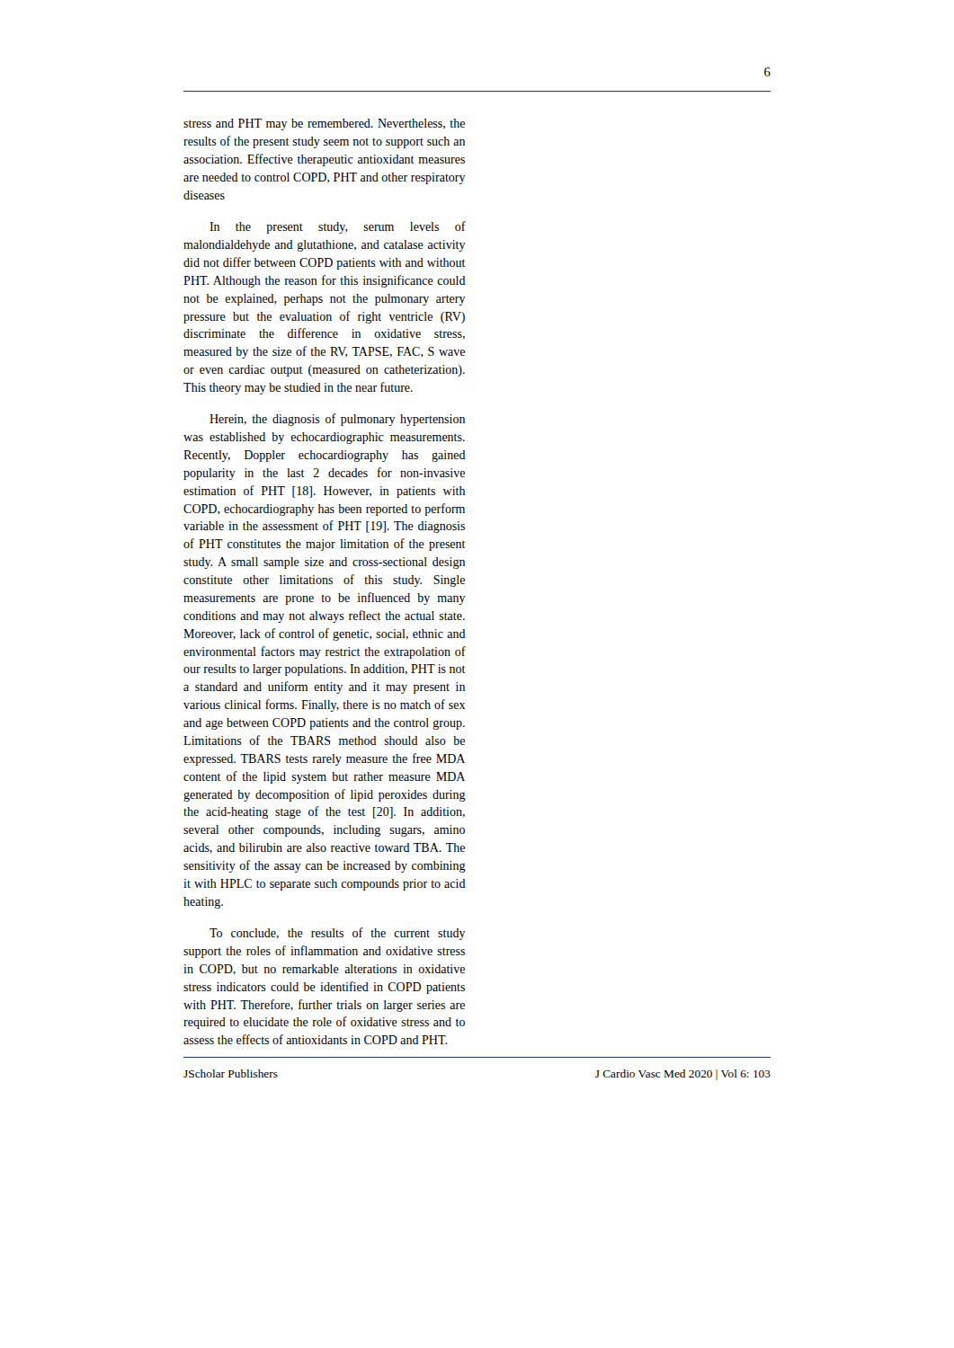6
stress and PHT may be remembered. Nevertheless, the results of the present study seem not to support such an association. Effective therapeutic antioxidant measures are needed to control COPD, PHT and other respiratory diseases
In the present study, serum levels of malondialdehyde and glutathione, and catalase activity did not differ between COPD patients with and without PHT. Although the reason for this insignificance could not be explained, perhaps not the pulmonary artery pressure but the evaluation of right ventricle (RV) discriminate the difference in oxidative stress, measured by the size of the RV, TAPSE, FAC, S wave or even cardiac output (measured on catheterization). This theory may be studied in the near future.
Herein, the diagnosis of pulmonary hypertension was established by echocardiographic measurements. Recently, Doppler echocardiography has gained popularity in the last 2 decades for non-invasive estimation of PHT [18]. However, in patients with COPD, echocardiography has been reported to perform variable in the assessment of PHT [19]. The diagnosis of PHT constitutes the major limitation of the present study. A small sample size and cross-sectional design constitute other limitations of this study. Single measurements are prone to be influenced by many conditions and may not always reflect the actual state. Moreover, lack of control of genetic, social, ethnic and environmental factors may restrict the extrapolation of our results to larger populations. In addition, PHT is not a standard and uniform entity and it may present in various clinical forms. Finally, there is no match of sex and age between COPD patients and the control group. Limitations of the TBARS method should also be expressed. TBARS tests rarely measure the free MDA content of the lipid system but rather measure MDA generated by decomposition of lipid peroxides during the acid-heating stage of the test [20]. In addition, several other compounds, including sugars, amino acids, and bilirubin are also reactive toward TBA. The sensitivity of the assay can be increased by combining it with HPLC to separate such compounds prior to acid heating.
To conclude, the results of the current study support the roles of inflammation and oxidative stress in COPD, but no remarkable alterations in oxidative stress indicators could be identified in COPD patients with PHT. Therefore, further trials on larger series are required to elucidate the role of oxidative stress and to assess the effects of antioxidants in COPD and PHT.
JScholar Publishers J Cardio Vasc Med 2020 | Vol 6: 103